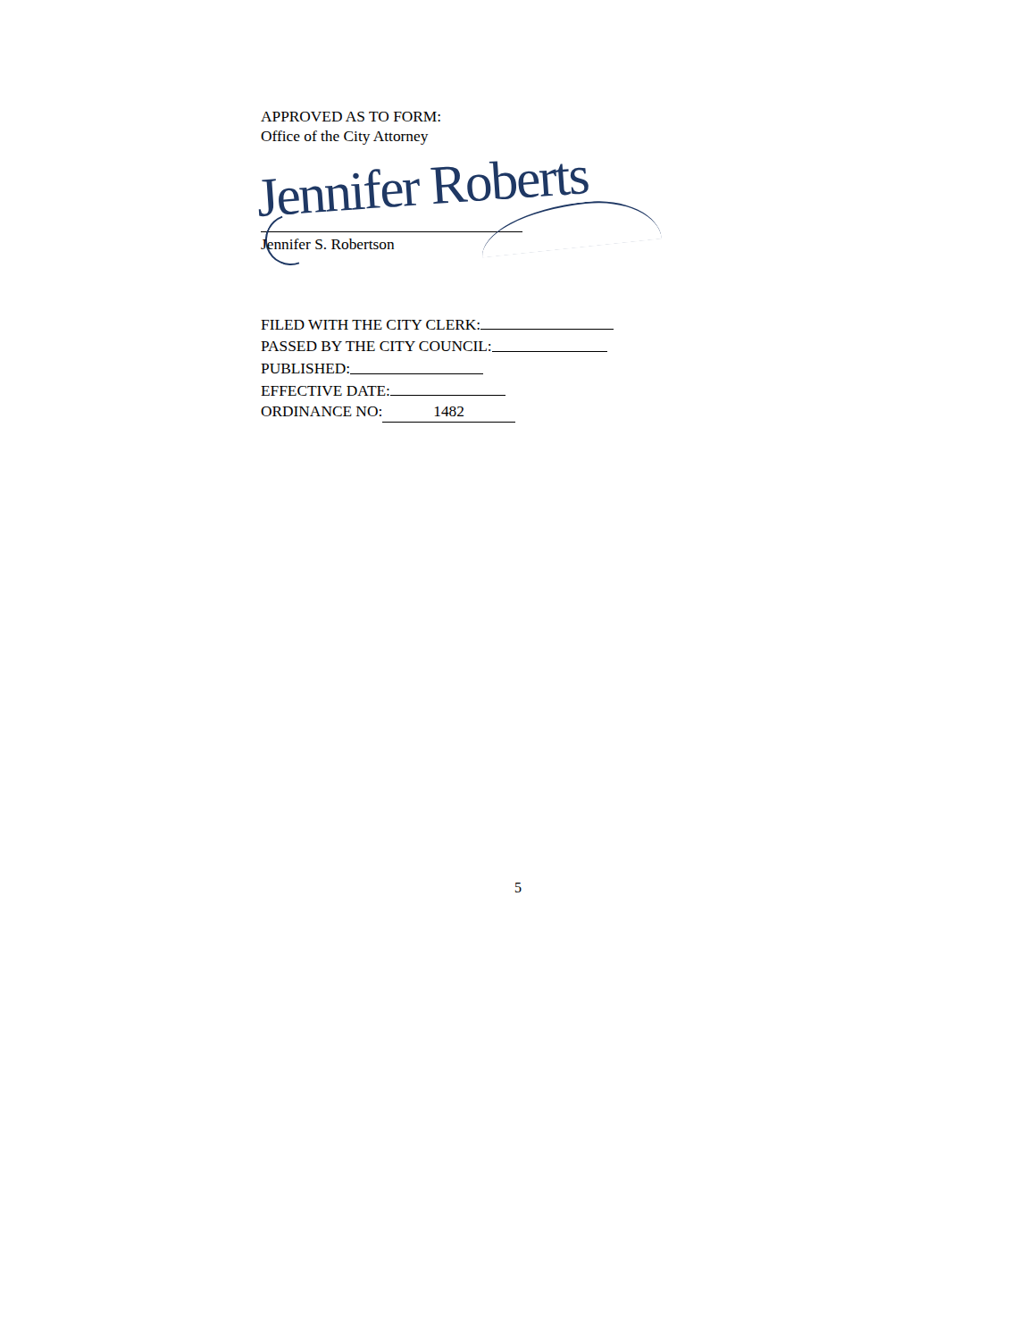APPROVED AS TO FORM:
Office of the City Attorney
Jennifer Roberts
Jennifer S. Robertson
FILED WITH THE CITY CLERK:
PASSED BY THE CITY COUNCIL:
PUBLISHED:
EFFECTIVE DATE:
ORDINANCE NO:1482
5